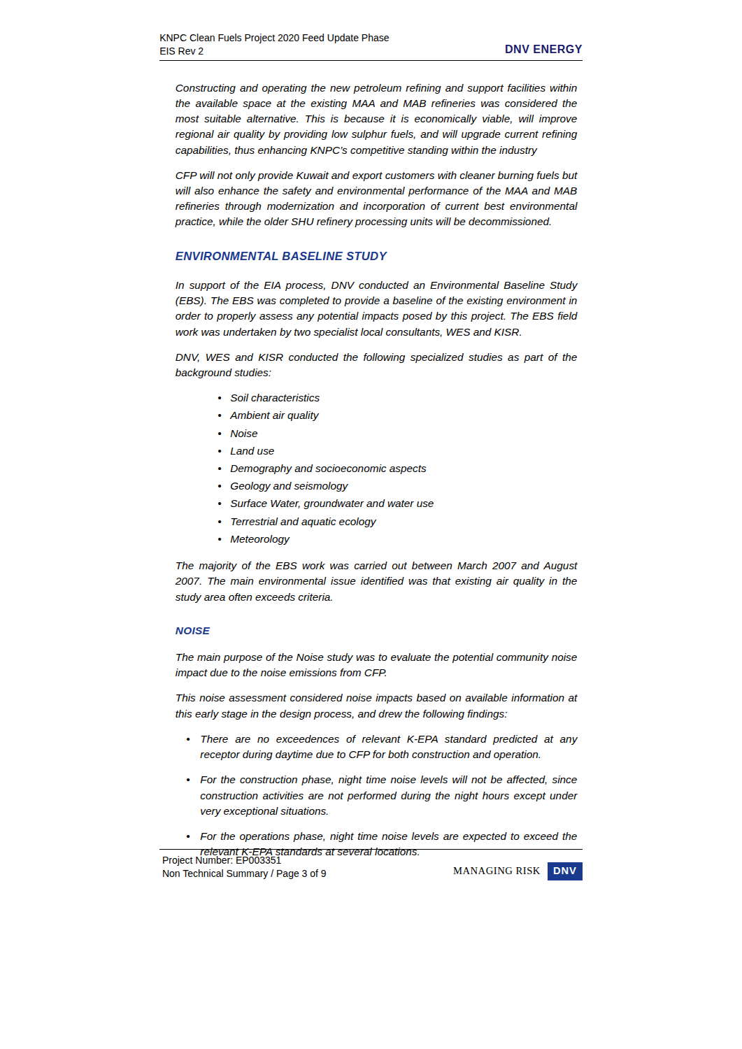KNPC Clean Fuels Project 2020 Feed Update Phase
EIS Rev 2
DNV ENERGY
Constructing and operating the new petroleum refining and support facilities within the available space at the existing MAA and MAB refineries was considered the most suitable alternative. This is because it is economically viable, will improve regional air quality by providing low sulphur fuels, and will upgrade current refining capabilities, thus enhancing KNPC’s competitive standing within the industry
CFP will not only provide Kuwait and export customers with cleaner burning fuels but will also enhance the safety and environmental performance of the MAA and MAB refineries through modernization and incorporation of current best environmental practice, while the older SHU refinery processing units will be decommissioned.
ENVIRONMENTAL BASELINE STUDY
In support of the EIA process, DNV conducted an Environmental Baseline Study (EBS). The EBS was completed to provide a baseline of the existing environment in order to properly assess any potential impacts posed by this project. The EBS field work was undertaken by two specialist local consultants, WES and KISR.
DNV, WES and KISR conducted the following specialized studies as part of the background studies:
Soil characteristics
Ambient air quality
Noise
Land use
Demography and socioeconomic aspects
Geology and seismology
Surface Water, groundwater and water use
Terrestrial and aquatic ecology
Meteorology
The majority of the EBS work was carried out between March 2007 and August 2007. The main environmental issue identified was that existing air quality in the study area often exceeds criteria.
NOISE
The main purpose of the Noise study was to evaluate the potential community noise impact due to the noise emissions from CFP.
This noise assessment considered noise impacts based on available information at this early stage in the design process, and drew the following findings:
There are no exceedences of relevant K-EPA standard predicted at any receptor during daytime due to CFP for both construction and operation.
For the construction phase, night time noise levels will not be affected, since construction activities are not performed during the night hours except under very exceptional situations.
For the operations phase, night time noise levels are expected to exceed the relevant K-EPA standards at several locations.
Project Number: EP003351
Non Technical Summary / Page 3 of 9
MANAGING RISK DNV